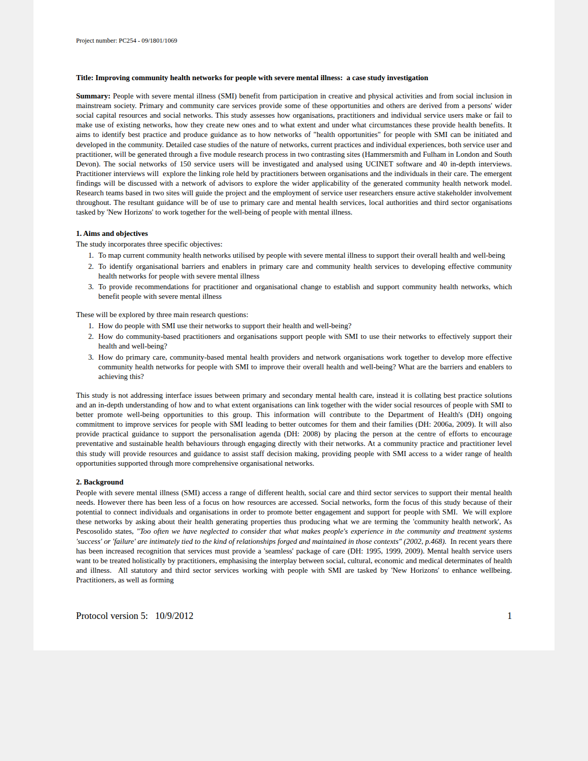Project number: PC254 - 09/1801/1069
Title: Improving community health networks for people with severe mental illness: a case study investigation
Summary: People with severe mental illness (SMI) benefit from participation in creative and physical activities and from social inclusion in mainstream society. Primary and community care services provide some of these opportunities and others are derived from a persons' wider social capital resources and social networks. This study assesses how organisations, practitioners and individual service users make or fail to make use of existing networks, how they create new ones and to what extent and under what circumstances these provide health benefits. It aims to identify best practice and produce guidance as to how networks of "health opportunities" for people with SMI can be initiated and developed in the community. Detailed case studies of the nature of networks, current practices and individual experiences, both service user and practitioner, will be generated through a five module research process in two contrasting sites (Hammersmith and Fulham in London and South Devon). The social networks of 150 service users will be investigated and analysed using UCINET software and 40 in-depth interviews. Practitioner interviews will explore the linking role held by practitioners between organisations and the individuals in their care. The emergent findings will be discussed with a network of advisors to explore the wider applicability of the generated community health network model. Research teams based in two sites will guide the project and the employment of service user researchers ensure active stakeholder involvement throughout. The resultant guidance will be of use to primary care and mental health services, local authorities and third sector organisations tasked by 'New Horizons' to work together for the well-being of people with mental illness.
1. Aims and objectives
The study incorporates three specific objectives:
To map current community health networks utilised by people with severe mental illness to support their overall health and well-being
To identify organisational barriers and enablers in primary care and community health services to developing effective community health networks for people with severe mental illness
To provide recommendations for practitioner and organisational change to establish and support community health networks, which benefit people with severe mental illness
These will be explored by three main research questions:
How do people with SMI use their networks to support their health and well-being?
How do community-based practitioners and organisations support people with SMI to use their networks to effectively support their health and well-being?
How do primary care, community-based mental health providers and network organisations work together to develop more effective community health networks for people with SMI to improve their overall health and well-being? What are the barriers and enablers to achieving this?
This study is not addressing interface issues between primary and secondary mental health care, instead it is collating best practice solutions and an in-depth understanding of how and to what extent organisations can link together with the wider social resources of people with SMI to better promote well-being opportunities to this group. This information will contribute to the Department of Health's (DH) ongoing commitment to improve services for people with SMI leading to better outcomes for them and their families (DH: 2006a, 2009). It will also provide practical guidance to support the personalisation agenda (DH: 2008) by placing the person at the centre of efforts to encourage preventative and sustainable health behaviours through engaging directly with their networks. At a community practice and practitioner level this study will provide resources and guidance to assist staff decision making, providing people with SMI access to a wider range of health opportunities supported through more comprehensive organisational networks.
2. Background
People with severe mental illness (SMI) access a range of different health, social care and third sector services to support their mental health needs. However there has been less of a focus on how resources are accessed. Social networks, form the focus of this study because of their potential to connect individuals and organisations in order to promote better engagement and support for people with SMI. We will explore these networks by asking about their health generating properties thus producing what we are terming the 'community health network', As Pescosolido states, "Too often we have neglected to consider that what makes people's experience in the community and treatment systems 'success' or 'failure' are intimately tied to the kind of relationships forged and maintained in those contexts" (2002, p.468). In recent years there has been increased recognition that services must provide a 'seamless' package of care (DH: 1995, 1999, 2009). Mental health service users want to be treated holistically by practitioners, emphasising the interplay between social, cultural, economic and medical determinates of health and illness. All statutory and third sector services working with people with SMI are tasked by 'New Horizons' to enhance wellbeing. Practitioners, as well as forming
Protocol version 5: 10/9/2012 1